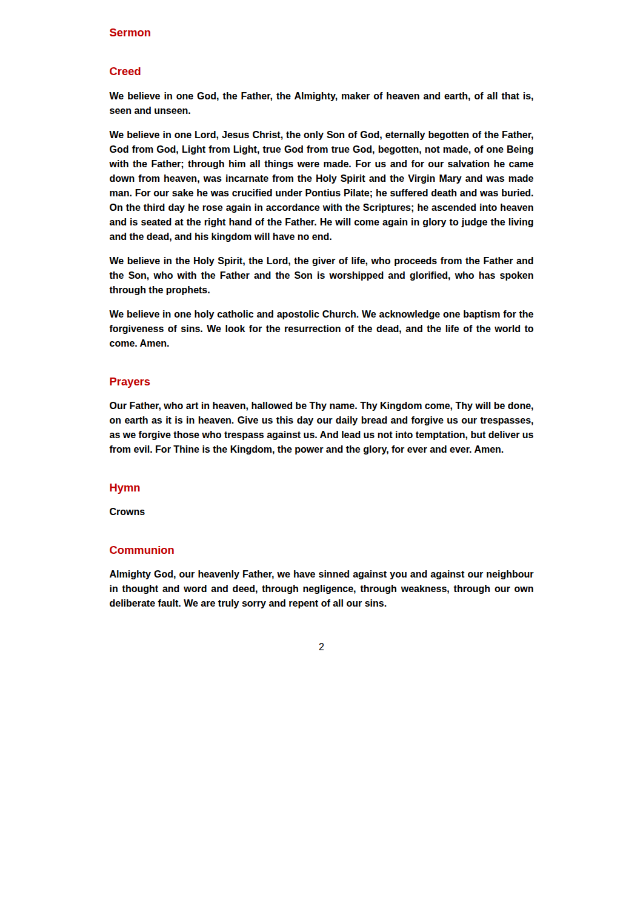Sermon
Creed
We believe in one God, the Father, the Almighty, maker of heaven and earth, of all that is, seen and unseen.
We believe in one Lord, Jesus Christ, the only Son of God, eternally begotten of the Father, God from God, Light from Light, true God from true God, begotten, not made, of one Being with the Father; through him all things were made. For us and for our salvation he came down from heaven, was incarnate from the Holy Spirit and the Virgin Mary and was made man. For our sake he was crucified under Pontius Pilate; he suffered death and was buried. On the third day he rose again in accordance with the Scriptures; he ascended into heaven and is seated at the right hand of the Father. He will come again in glory to judge the living and the dead, and his kingdom will have no end.
We believe in the Holy Spirit, the Lord, the giver of life, who proceeds from the Father and the Son, who with the Father and the Son is worshipped and glorified, who has spoken through the prophets.
We believe in one holy catholic and apostolic Church. We acknowledge one baptism for the forgiveness of sins. We look for the resurrection of the dead, and the life of the world to come. Amen.
Prayers
Our Father, who art in heaven, hallowed be Thy name. Thy Kingdom come, Thy will be done, on earth as it is in heaven. Give us this day our daily bread and forgive us our trespasses, as we forgive those who trespass against us. And lead us not into temptation, but deliver us from evil. For Thine is the Kingdom, the power and the glory, for ever and ever. Amen.
Hymn
Crowns
Communion
Almighty God, our heavenly Father, we have sinned against you and against our neighbour in thought and word and deed, through negligence, through weakness, through our own deliberate fault. We are truly sorry and repent of all our sins.
2